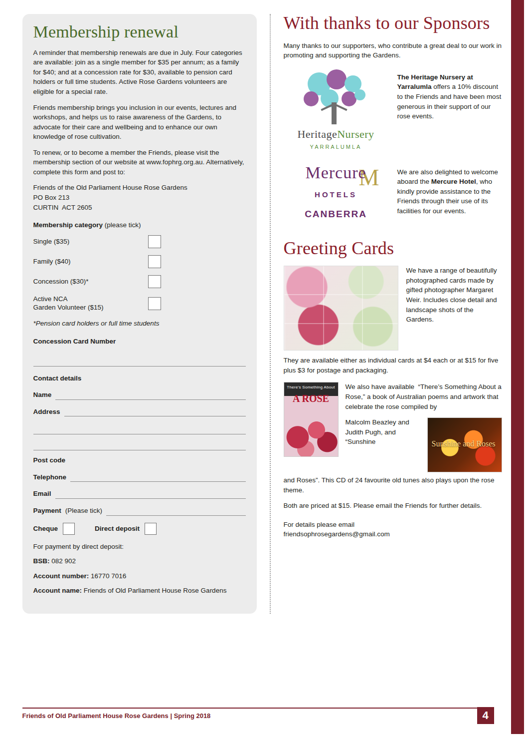Membership renewal
A reminder that membership renewals are due in July. Four categories are available: join as a single member for $35 per annum; as a family for $40; and at a concession rate for $30, available to pension card holders or full time students. Active Rose Gardens volunteers are eligible for a special rate.
Friends membership brings you inclusion in our events, lectures and workshops, and helps us to raise awareness of the Gardens, to advocate for their care and wellbeing and to enhance our own knowledge of rose cultivation.
To renew, or to become a member the Friends, please visit the membership section of our website at www.fophrg.org.au. Alternatively, complete this form and post to:
Friends of the Old Parliament House Rose Gardens
PO Box 213
CURTIN ACT 2605
Membership category (please tick)
Single ($35)
Family ($40)
Concession ($30)*
Active NCA
Garden Volunteer ($15)
*Pension card holders or full time students
Concession Card Number
Contact details
Name
Address
Post code
Telephone
Email
Payment (Please tick)
Cheque Direct deposit
For payment by direct deposit:
BSB: 082 902
Account number: 16770 7016
Account name: Friends of Old Parliament House Rose Gardens
With thanks to our Sponsors
Many thanks to our supporters, who contribute a great deal to our work in promoting and supporting the Gardens.
HeritageNursery
YARRALUMLA
The Heritage Nursery at Yarralumla offers a 10% discount to the Friends and have been most generous in their support of our rose events.
M
Mercure
HOTELS
CANBERRA
We are also delighted to welcome aboard the Mercure Hotel, who kindly provide assistance to the Friends through their use of its facilities for our events.
Greeting Cards
We have a range of beautifully photographed cards made by gifted photographer Margaret Weir. Includes close detail and landscape shots of the Gardens.
They are available either as individual cards at $4 each or at $15 for five plus $3 for postage and packaging.
There's Something About
A ROSE
We also have available “There’s Something About a Rose,” a book of Australian poems and artwork that celebrate the rose compiled by
Malcolm Beazley and Judith Pugh, and “Sunshine
Sunshine and Roses
and Roses”. This CD of 24 favourite old tunes also plays upon the rose theme.
Both are priced at $15. Please email the Friends for further details.
For details please email
friendsophrosegardens@gmail.com
Friends of Old Parliament House Rose Gardens | Spring 2018
4